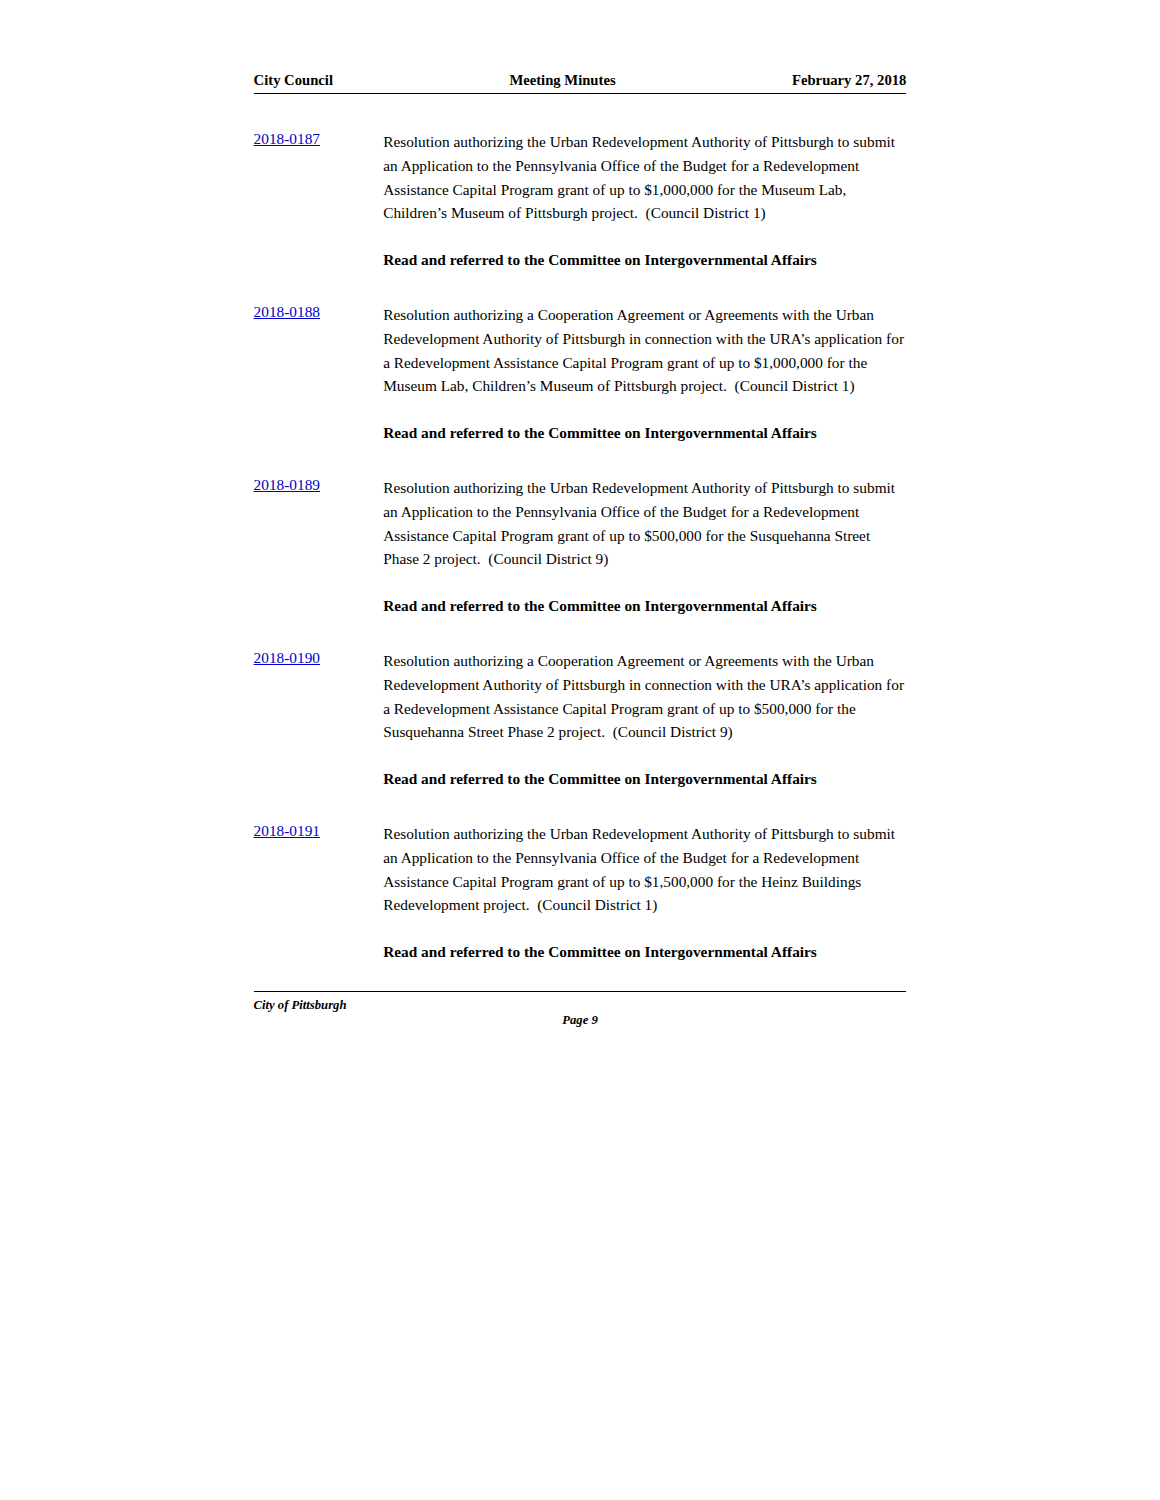City Council
Meeting Minutes
February 27, 2018
2018-0187
Resolution authorizing the Urban Redevelopment Authority of Pittsburgh to submit an Application to the Pennsylvania Office of the Budget for a Redevelopment Assistance Capital Program grant of up to $1,000,000 for the Museum Lab, Children’s Museum of Pittsburgh project. (Council District 1)
Read and referred to the Committee on Intergovernmental Affairs
2018-0188
Resolution authorizing a Cooperation Agreement or Agreements with the Urban Redevelopment Authority of Pittsburgh in connection with the URA’s application for a Redevelopment Assistance Capital Program grant of up to $1,000,000 for the Museum Lab, Children’s Museum of Pittsburgh project. (Council District 1)
Read and referred to the Committee on Intergovernmental Affairs
2018-0189
Resolution authorizing the Urban Redevelopment Authority of Pittsburgh to submit an Application to the Pennsylvania Office of the Budget for a Redevelopment Assistance Capital Program grant of up to $500,000 for the Susquehanna Street Phase 2 project. (Council District 9)
Read and referred to the Committee on Intergovernmental Affairs
2018-0190
Resolution authorizing a Cooperation Agreement or Agreements with the Urban Redevelopment Authority of Pittsburgh in connection with the URA’s application for a Redevelopment Assistance Capital Program grant of up to $500,000 for the Susquehanna Street Phase 2 project. (Council District 9)
Read and referred to the Committee on Intergovernmental Affairs
2018-0191
Resolution authorizing the Urban Redevelopment Authority of Pittsburgh to submit an Application to the Pennsylvania Office of the Budget for a Redevelopment Assistance Capital Program grant of up to $1,500,000 for the Heinz Buildings Redevelopment project. (Council District 1)
Read and referred to the Committee on Intergovernmental Affairs
City of Pittsburgh
Page 9